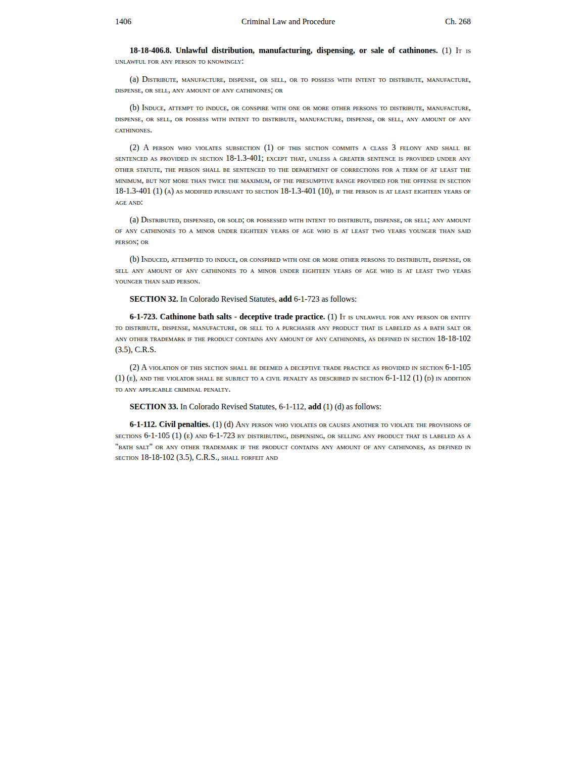1406 Criminal Law and Procedure Ch. 268
18-18-406.8. Unlawful distribution, manufacturing, dispensing, or sale of cathinones. (1) It is unlawful for any person to knowingly:
(a) Distribute, manufacture, dispense, or sell, or to possess with intent to distribute, manufacture, dispense, or sell, any amount of any cathinones; or
(b) Induce, attempt to induce, or conspire with one or more other persons to distribute, manufacture, dispense, or sell, or possess with intent to distribute, manufacture, dispense, or sell, any amount of any cathinones.
(2) A person who violates subsection (1) of this section commits a class 3 felony and shall be sentenced as provided in section 18-1.3-401; except that, unless a greater sentence is provided under any other statute, the person shall be sentenced to the department of corrections for a term of at least the minimum, but not more than twice the maximum, of the presumptive range provided for the offense in section 18-1.3-401 (1) (a) as modified pursuant to section 18-1.3-401 (10), if the person is at least eighteen years of age and:
(a) Distributed, dispensed, or sold; or possessed with intent to distribute, dispense, or sell; any amount of any cathinones to a minor under eighteen years of age who is at least two years younger than said person; or
(b) Induced, attempted to induce, or conspired with one or more other persons to distribute, dispense, or sell any amount of any cathinones to a minor under eighteen years of age who is at least two years younger than said person.
SECTION 32. In Colorado Revised Statutes, add 6-1-723 as follows:
6-1-723. Cathinone bath salts - deceptive trade practice. (1) It is unlawful for any person or entity to distribute, dispense, manufacture, or sell to a purchaser any product that is labeled as a bath salt or any other trademark if the product contains any amount of any cathinones, as defined in section 18-18-102 (3.5), C.R.S.
(2) A violation of this section shall be deemed a deceptive trade practice as provided in section 6-1-105 (1) (e), and the violator shall be subject to a civil penalty as described in section 6-1-112 (1) (d) in addition to any applicable criminal penalty.
SECTION 33. In Colorado Revised Statutes, 6-1-112, add (1) (d) as follows:
6-1-112. Civil penalties. (1) (d) Any person who violates or causes another to violate the provisions of sections 6-1-105 (1) (e) and 6-1-723 by distributing, dispensing, or selling any product that is labeled as a "bath salt" or any other trademark if the product contains any amount of any cathinones, as defined in section 18-18-102 (3.5), C.R.S., shall forfeit and